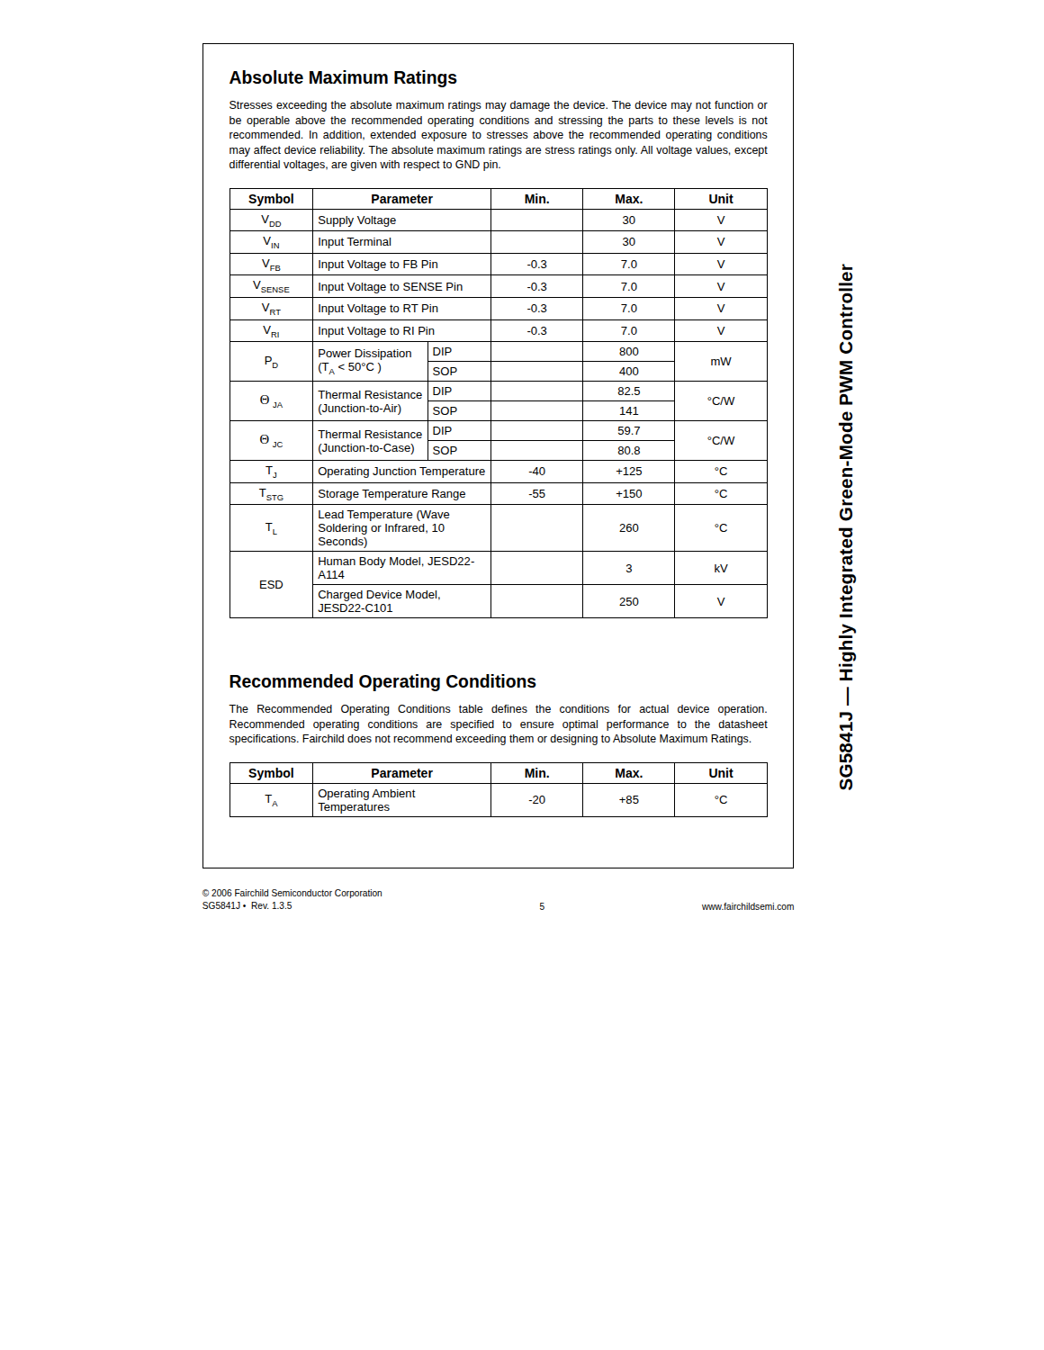SG5841J — Highly Integrated Green-Mode PWM Controller
Absolute Maximum Ratings
Stresses exceeding the absolute maximum ratings may damage the device. The device may not function or be operable above the recommended operating conditions and stressing the parts to these levels is not recommended. In addition, extended exposure to stresses above the recommended operating conditions may affect device reliability. The absolute maximum ratings are stress ratings only. All voltage values, except differential voltages, are given with respect to GND pin.
| Symbol | Parameter | Min. | Max. | Unit |
| --- | --- | --- | --- | --- |
| V DD | Supply Voltage | | 30 | V |
| V IN | Input Terminal | | 30 | V |
| V FB | Input Voltage to FB Pin | -0.3 | 7.0 | V |
| V SENSE | Input Voltage to SENSE Pin | -0.3 | 7.0 | V |
| V RT | Input Voltage to RT Pin | -0.3 | 7.0 | V |
| V RI | Input Voltage to RI Pin | -0.3 | 7.0 | V |
| P D | Power Dissipation (T A < 50°C ) | DIP | | 800 | mW |
| SOP | | 400 |
| Θ JA | Thermal Resistance (Junction-to-Air) | DIP | | 82.5 | °C/W |
| SOP | | 141 |
| Θ JC | Thermal Resistance (Junction-to-Case) | DIP | | 59.7 | °C/W |
| SOP | | 80.8 |
| T J | Operating Junction Temperature | -40 | +125 | °C |
| T STG | Storage Temperature Range | -55 | +150 | °C |
| T L | Lead Temperature (Wave Soldering or Infrared, 10 Seconds) | | 260 | °C |
| ESD | Human Body Model, JESD22-A114 | | 3 | kV |
| Charged Device Model, JESD22-C101 | | 250 | V |
Recommended Operating Conditions
The Recommended Operating Conditions table defines the conditions for actual device operation. Recommended operating conditions are specified to ensure optimal performance to the datasheet specifications. Fairchild does not recommend exceeding them or designing to Absolute Maximum Ratings.
| Symbol | Parameter | Min. | Max. | Unit |
| --- | --- | --- | --- | --- |
| T A | Operating Ambient Temperatures | -20 | +85 | °C |
© 2006 Fairchild Semiconductor Corporation
SG5841J • Rev. 1.3.5
5
www.fairchildsemi.com